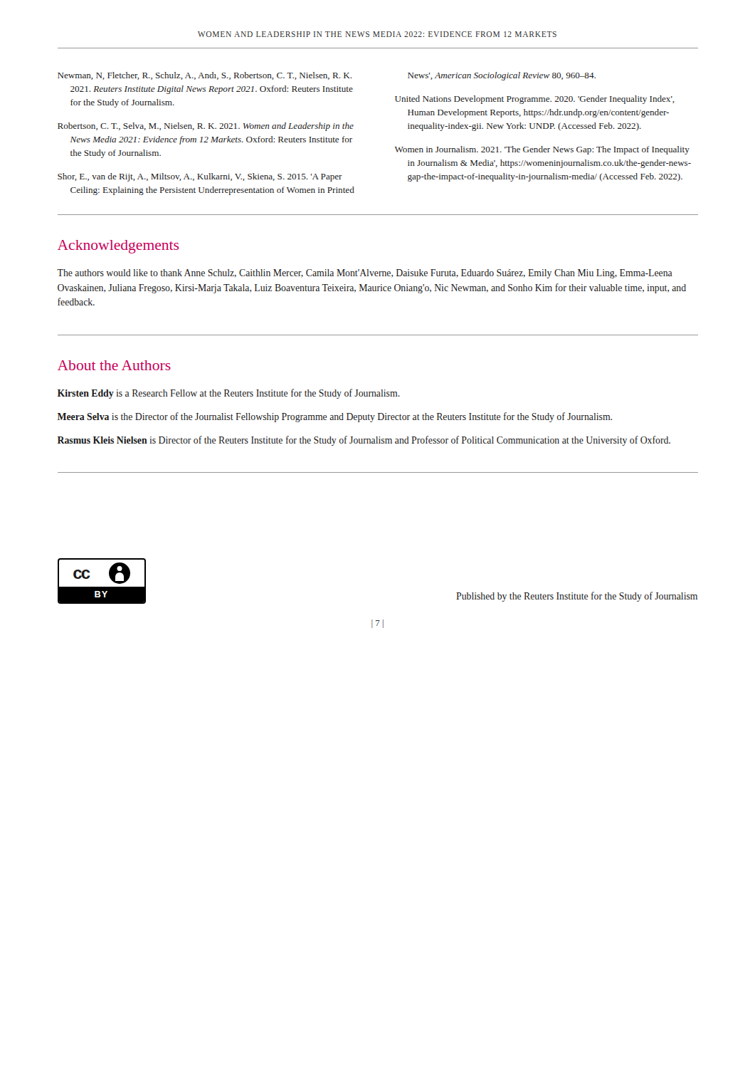Women and Leadership in the News Media 2022: Evidence from 12 Markets
Newman, N, Fletcher, R., Schulz, A., Andı, S., Robertson, C. T., Nielsen, R. K. 2021. Reuters Institute Digital News Report 2021. Oxford: Reuters Institute for the Study of Journalism.
Robertson, C. T., Selva, M., Nielsen, R. K. 2021. Women and Leadership in the News Media 2021: Evidence from 12 Markets. Oxford: Reuters Institute for the Study of Journalism.
Shor, E., van de Rijt, A., Miltsov, A., Kulkarni, V., Skiena, S. 2015. 'A Paper Ceiling: Explaining the Persistent Underrepresentation of Women in Printed News', American Sociological Review 80, 960–84.
United Nations Development Programme. 2020. 'Gender Inequality Index', Human Development Reports, https://hdr.undp.org/en/content/gender-inequality-index-gii. New York: UNDP. (Accessed Feb. 2022).
Women in Journalism. 2021. 'The Gender News Gap: The Impact of Inequality in Journalism & Media', https://womeninjournalism.co.uk/the-gender-news-gap-the-impact-of-inequality-in-journalism-media/ (Accessed Feb. 2022).
Acknowledgements
The authors would like to thank Anne Schulz, Caithlin Mercer, Camila Mont'Alverne, Daisuke Furuta, Eduardo Suárez, Emily Chan Miu Ling, Emma-Leena Ovaskainen, Juliana Fregoso, Kirsi-Marja Takala, Luiz Boaventura Teixeira, Maurice Oniang'o, Nic Newman, and Sonho Kim for their valuable time, input, and feedback.
About the Authors
Kirsten Eddy is a Research Fellow at the Reuters Institute for the Study of Journalism.
Meera Selva is the Director of the Journalist Fellowship Programme and Deputy Director at the Reuters Institute for the Study of Journalism.
Rasmus Kleis Nielsen is Director of the Reuters Institute for the Study of Journalism and Professor of Political Communication at the University of Oxford.
cc
BY
Published by the Reuters Institute for the Study of Journalism
| 7 |